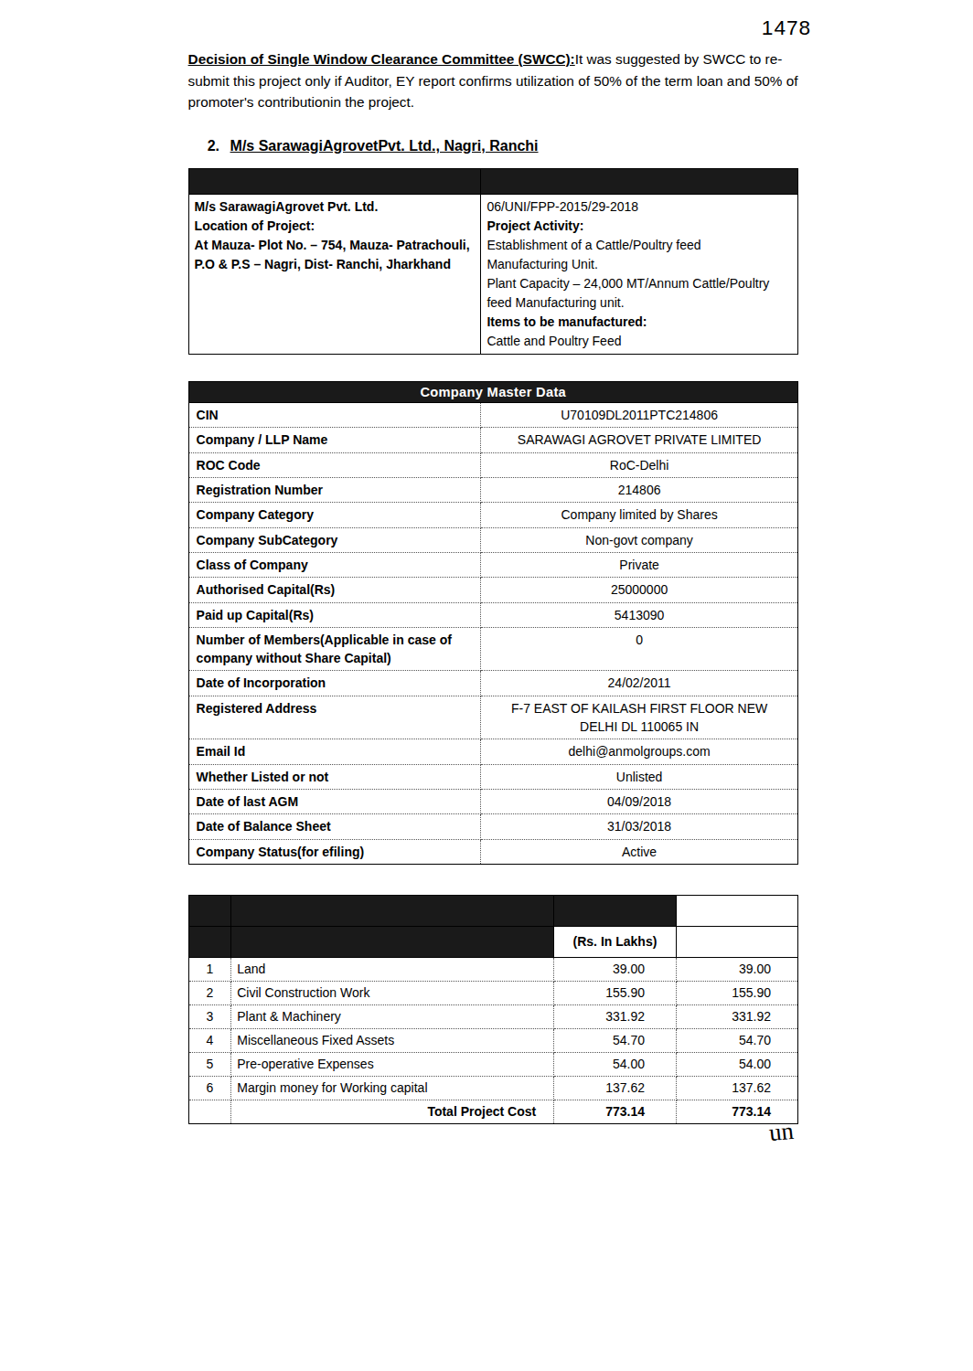1478
Decision of Single Window Clearance Committee (SWCC): It was suggested by SWCC to re-submit this project only if Auditor, EY report confirms utilization of 50% of the term loan and 50% of promoter's contributionin the project.
2. M/s SarawagiAgrovetPvt. Ltd., Nagri, Ranchi
| M/s SarawagiAgrovet Pvt. Ltd. Location of Project: At Mauza- Plot No. – 754, Mauza- Patrachouli, P.O & P.S – Nagri, Dist- Ranchi, Jharkhand | 06/UNI/FPP-2015/29-2018 Project Activity: Establishment of a Cattle/Poultry feed Manufacturing Unit. Plant Capacity – 24,000 MT/Annum Cattle/Poultry feed Manufacturing unit. Items to be manufactured: Cattle and Poultry Feed |
Company Master Data
| CIN | U70109DL2011PTC214806 |
| Company / LLP Name | SARAWAGI AGROVET PRIVATE LIMITED |
| ROC Code | RoC-Delhi |
| Registration Number | 214806 |
| Company Category | Company limited by Shares |
| Company SubCategory | Non-govt company |
| Class of Company | Private |
| Authorised Capital(Rs) | 25000000 |
| Paid up Capital(Rs) | 5413090 |
| Number of Members(Applicable in case of company without Share Capital) | 0 |
| Date of Incorporation | 24/02/2011 |
| Registered Address | F-7 EAST OF KAILASH FIRST FLOOR NEW DELHI DL 110065 IN |
| Email Id | delhi@anmolgroups.com |
| Whether Listed or not | Unlisted |
| Date of last AGM | 04/09/2018 |
| Date of Balance Sheet | 31/03/2018 |
| Company Status(for efiling) | Active |
| | | (Rs. In Lakhs) | |
| --- | --- | --- | --- |
| 1 | Land | 39.00 | 39.00 |
| 2 | Civil Construction Work | 155.90 | 155.90 |
| 3 | Plant & Machinery | 331.92 | 331.92 |
| 4 | Miscellaneous Fixed Assets | 54.70 | 54.70 |
| 5 | Pre-operative Expenses | 54.00 | 54.00 |
| 6 | Margin money for Working capital | 137.62 | 137.62 |
| | Total Project Cost | 773.14 | 773.14 |
un